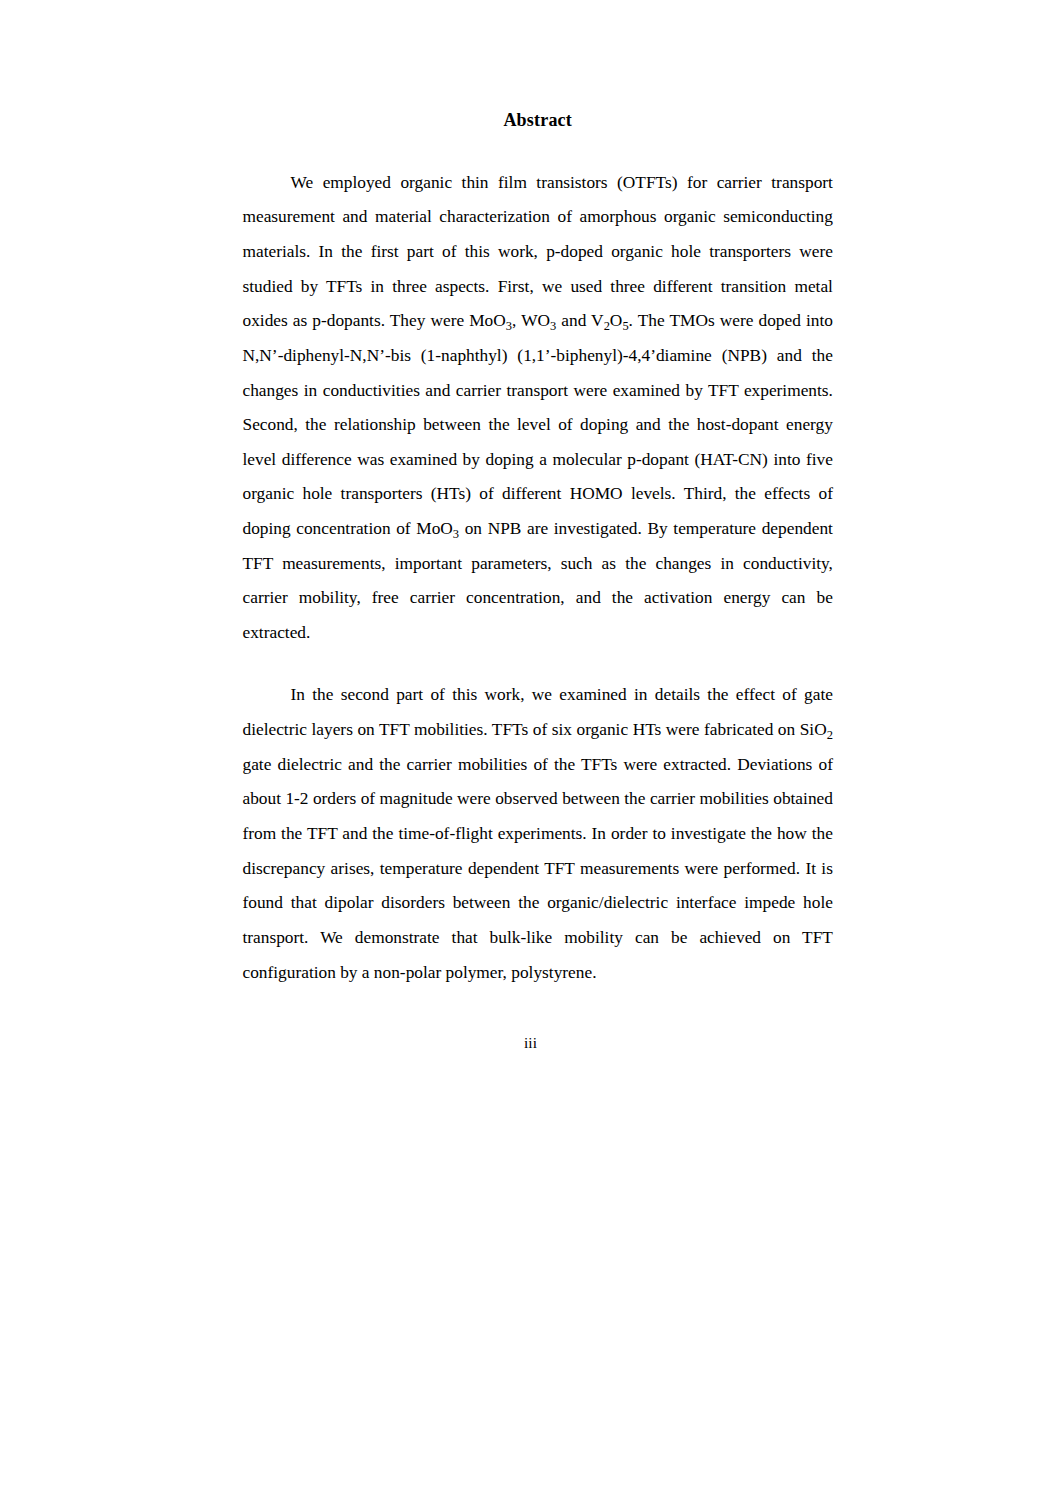Abstract
We employed organic thin film transistors (OTFTs) for carrier transport measurement and material characterization of amorphous organic semiconducting materials. In the first part of this work, p-doped organic hole transporters were studied by TFTs in three aspects. First, we used three different transition metal oxides as p-dopants. They were MoO3, WO3 and V2O5. The TMOs were doped into N,N’-diphenyl-N,N’-bis (1-naphthyl) (1,1’-biphenyl)-4,4’diamine (NPB) and the changes in conductivities and carrier transport were examined by TFT experiments. Second, the relationship between the level of doping and the host-dopant energy level difference was examined by doping a molecular p-dopant (HAT-CN) into five organic hole transporters (HTs) of different HOMO levels. Third, the effects of doping concentration of MoO3 on NPB are investigated. By temperature dependent TFT measurements, important parameters, such as the changes in conductivity, carrier mobility, free carrier concentration, and the activation energy can be extracted.
In the second part of this work, we examined in details the effect of gate dielectric layers on TFT mobilities. TFTs of six organic HTs were fabricated on SiO2 gate dielectric and the carrier mobilities of the TFTs were extracted. Deviations of about 1-2 orders of magnitude were observed between the carrier mobilities obtained from the TFT and the time-of-flight experiments. In order to investigate the how the discrepancy arises, temperature dependent TFT measurements were performed. It is found that dipolar disorders between the organic/dielectric interface impede hole transport. We demonstrate that bulk-like mobility can be achieved on TFT configuration by a non-polar polymer, polystyrene.
iii